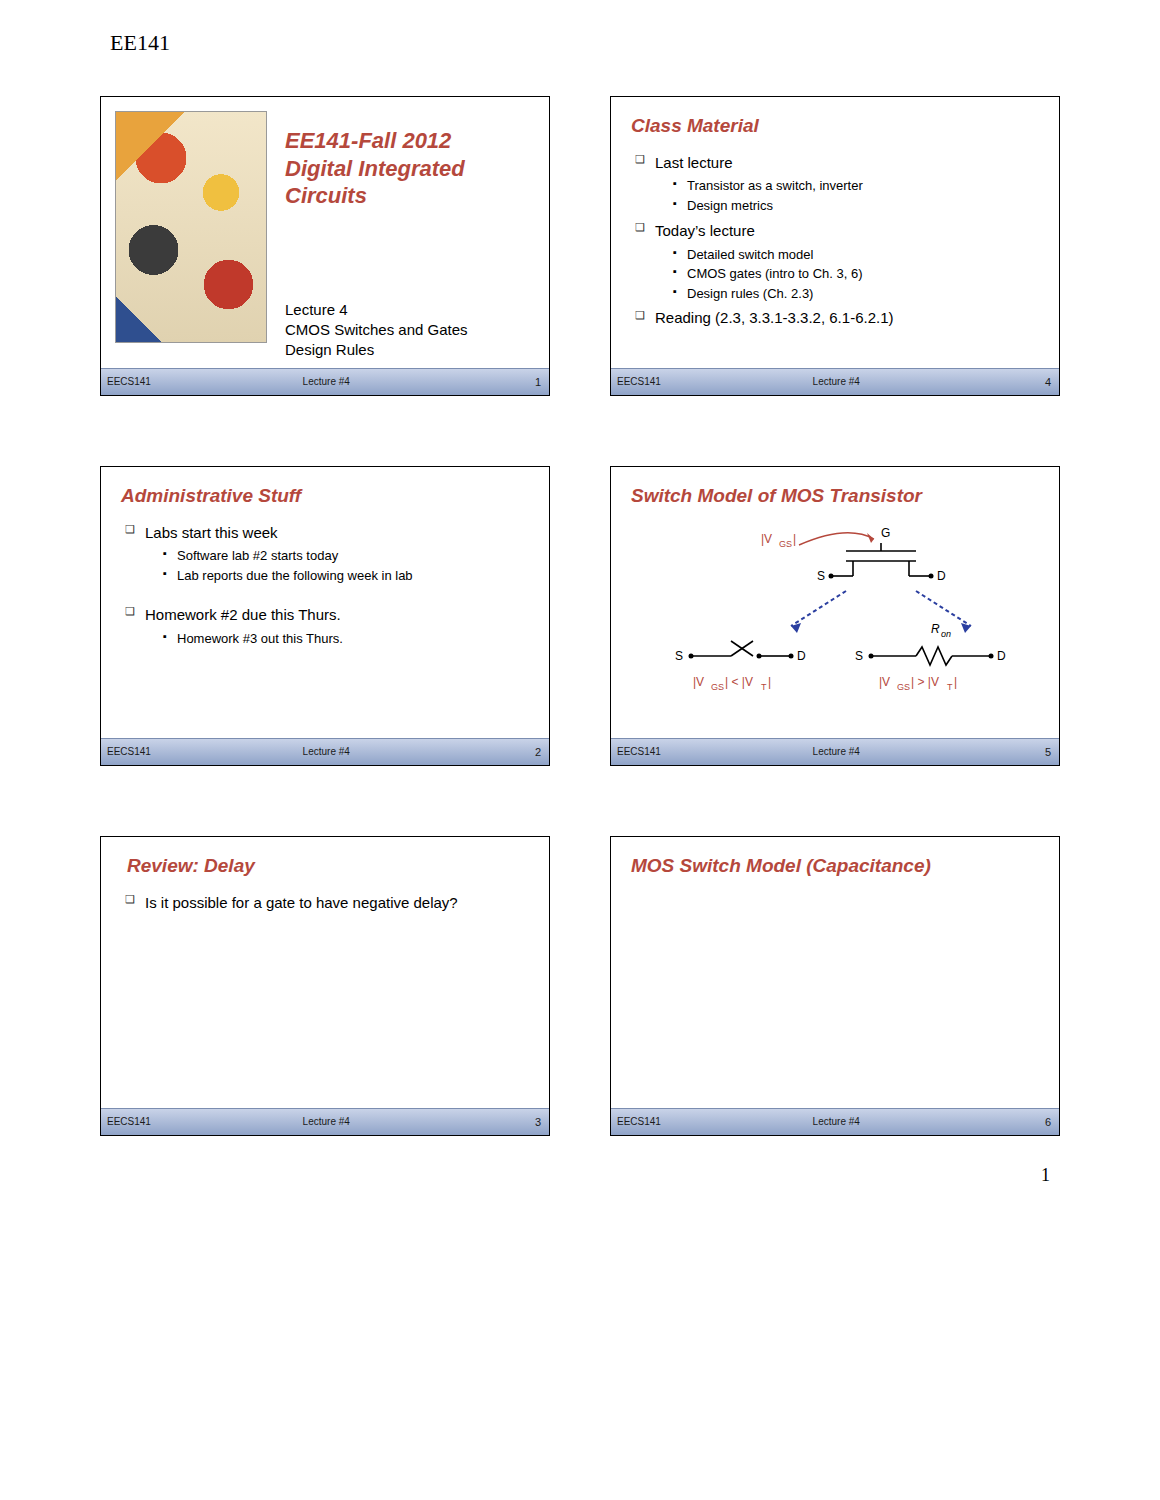EE141
EE141-Fall 2012
Digital Integrated
Circuits
Lecture 4
CMOS Switches and Gates
Design Rules
EECS141 Lecture #4 1
1
Class Material
Last lecture
Transistor as a switch, inverter
Design metrics
Today’s lecture
Detailed switch model
CMOS gates (intro to Ch. 3, 6)
Design rules (Ch. 2.3)
Reading (2.3, 3.3.1-3.3.2, 6.1-6.2.1)
EECS141 Lecture #4 4
4
Administrative Stuff
Labs start this week
Software lab #2 starts today
Lab reports due the following week in lab
Homework #2 due this Thurs.
Homework #3 out this Thurs.
EECS141 Lecture #4 2
2
Switch Model of MOS Transistor
G S D |V GS | S D |V GS | < |V T | R on S D |V GS | > |V T |
EECS141 Lecture #4 5
5
Review: Delay
Is it possible for a gate to have negative delay?
EECS141 Lecture #4 3
3
MOS Switch Model (Capacitance)
EECS141 Lecture #4 6
6
1